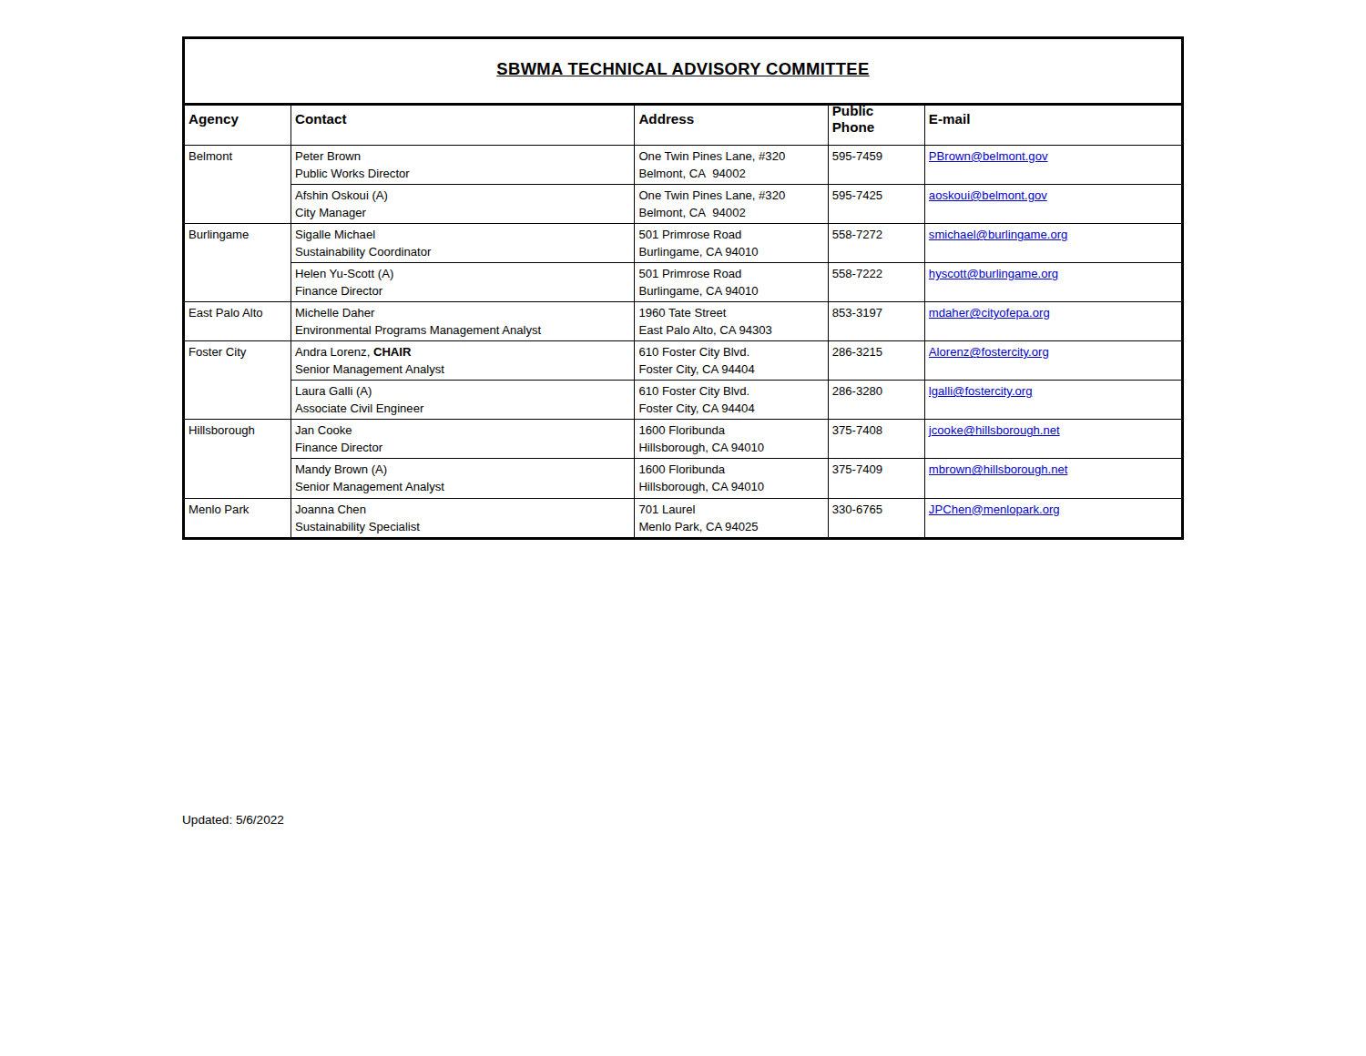SBWMA TECHNICAL ADVISORY COMMITTEE
| Agency | Contact | Address | Public Phone | E-mail |
| --- | --- | --- | --- | --- |
| Belmont | Peter Brown Public Works Director | One Twin Pines Lane, #320 Belmont, CA 94002 | 595-7459 | PBrown@belmont.gov |
| Afshin Oskoui (A) City Manager | One Twin Pines Lane, #320 Belmont, CA 94002 | 595-7425 | aoskoui@belmont.gov |
| Burlingame | Sigalle Michael Sustainability Coordinator | 501 Primrose Road Burlingame, CA 94010 | 558-7272 | smichael@burlingame.org |
| Helen Yu-Scott (A) Finance Director | 501 Primrose Road Burlingame, CA 94010 | 558-7222 | hyscott@burlingame.org |
| East Palo Alto | Michelle Daher Environmental Programs Management Analyst | 1960 Tate Street East Palo Alto, CA 94303 | 853-3197 | mdaher@cityofepa.org |
| Foster City | Andra Lorenz, CHAIR Senior Management Analyst | 610 Foster City Blvd. Foster City, CA 94404 | 286-3215 | Alorenz@fostercity.org |
| Laura Galli (A) Associate Civil Engineer | 610 Foster City Blvd. Foster City, CA 94404 | 286-3280 | lgalli@fostercity.org |
| Hillsborough | Jan Cooke Finance Director | 1600 Floribunda Hillsborough, CA 94010 | 375-7408 | jcooke@hillsborough.net |
| Mandy Brown (A) Senior Management Analyst | 1600 Floribunda Hillsborough, CA 94010 | 375-7409 | mbrown@hillsborough.net |
| Menlo Park | Joanna Chen Sustainability Specialist | 701 Laurel Menlo Park, CA 94025 | 330-6765 | JPChen@menlopark.org |
Updated: 5/6/2022